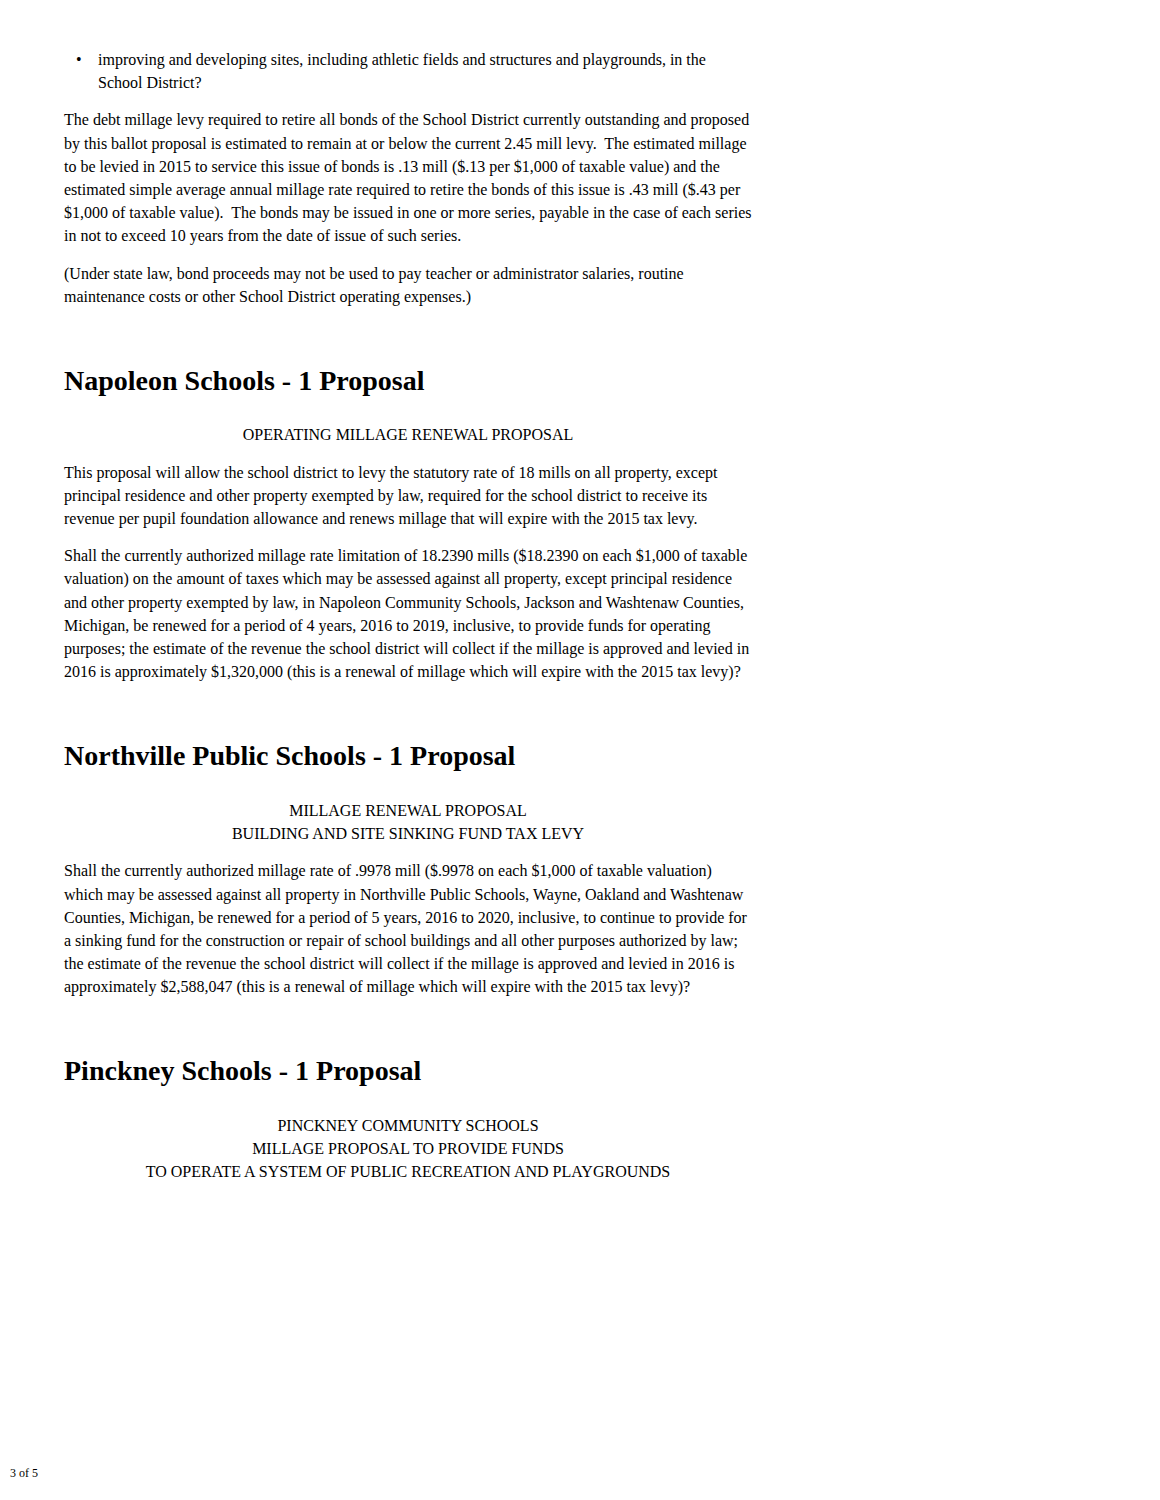improving and developing sites, including athletic fields and structures and playgrounds, in the School District?
The debt millage levy required to retire all bonds of the School District currently outstanding and proposed by this ballot proposal is estimated to remain at or below the current 2.45 mill levy. The estimated millage to be levied in 2015 to service this issue of bonds is .13 mill ($.13 per $1,000 of taxable value) and the estimated simple average annual millage rate required to retire the bonds of this issue is .43 mill ($.43 per $1,000 of taxable value). The bonds may be issued in one or more series, payable in the case of each series in not to exceed 10 years from the date of issue of such series.
(Under state law, bond proceeds may not be used to pay teacher or administrator salaries, routine maintenance costs or other School District operating expenses.)
Napoleon Schools - 1 Proposal
OPERATING MILLAGE RENEWAL PROPOSAL
This proposal will allow the school district to levy the statutory rate of 18 mills on all property, except principal residence and other property exempted by law, required for the school district to receive its revenue per pupil foundation allowance and renews millage that will expire with the 2015 tax levy.
Shall the currently authorized millage rate limitation of 18.2390 mills ($18.2390 on each $1,000 of taxable valuation) on the amount of taxes which may be assessed against all property, except principal residence and other property exempted by law, in Napoleon Community Schools, Jackson and Washtenaw Counties, Michigan, be renewed for a period of 4 years, 2016 to 2019, inclusive, to provide funds for operating purposes; the estimate of the revenue the school district will collect if the millage is approved and levied in 2016 is approximately $1,320,000 (this is a renewal of millage which will expire with the 2015 tax levy)?
Northville Public Schools - 1 Proposal
MILLAGE RENEWAL PROPOSAL
BUILDING AND SITE SINKING FUND TAX LEVY
Shall the currently authorized millage rate of .9978 mill ($.9978 on each $1,000 of taxable valuation) which may be assessed against all property in Northville Public Schools, Wayne, Oakland and Washtenaw Counties, Michigan, be renewed for a period of 5 years, 2016 to 2020, inclusive, to continue to provide for a sinking fund for the construction or repair of school buildings and all other purposes authorized by law; the estimate of the revenue the school district will collect if the millage is approved and levied in 2016 is approximately $2,588,047 (this is a renewal of millage which will expire with the 2015 tax levy)?
Pinckney Schools - 1 Proposal
PINCKNEY COMMUNITY SCHOOLS
MILLAGE PROPOSAL TO PROVIDE FUNDS
TO OPERATE A SYSTEM OF PUBLIC RECREATION AND PLAYGROUNDS
3 of 5